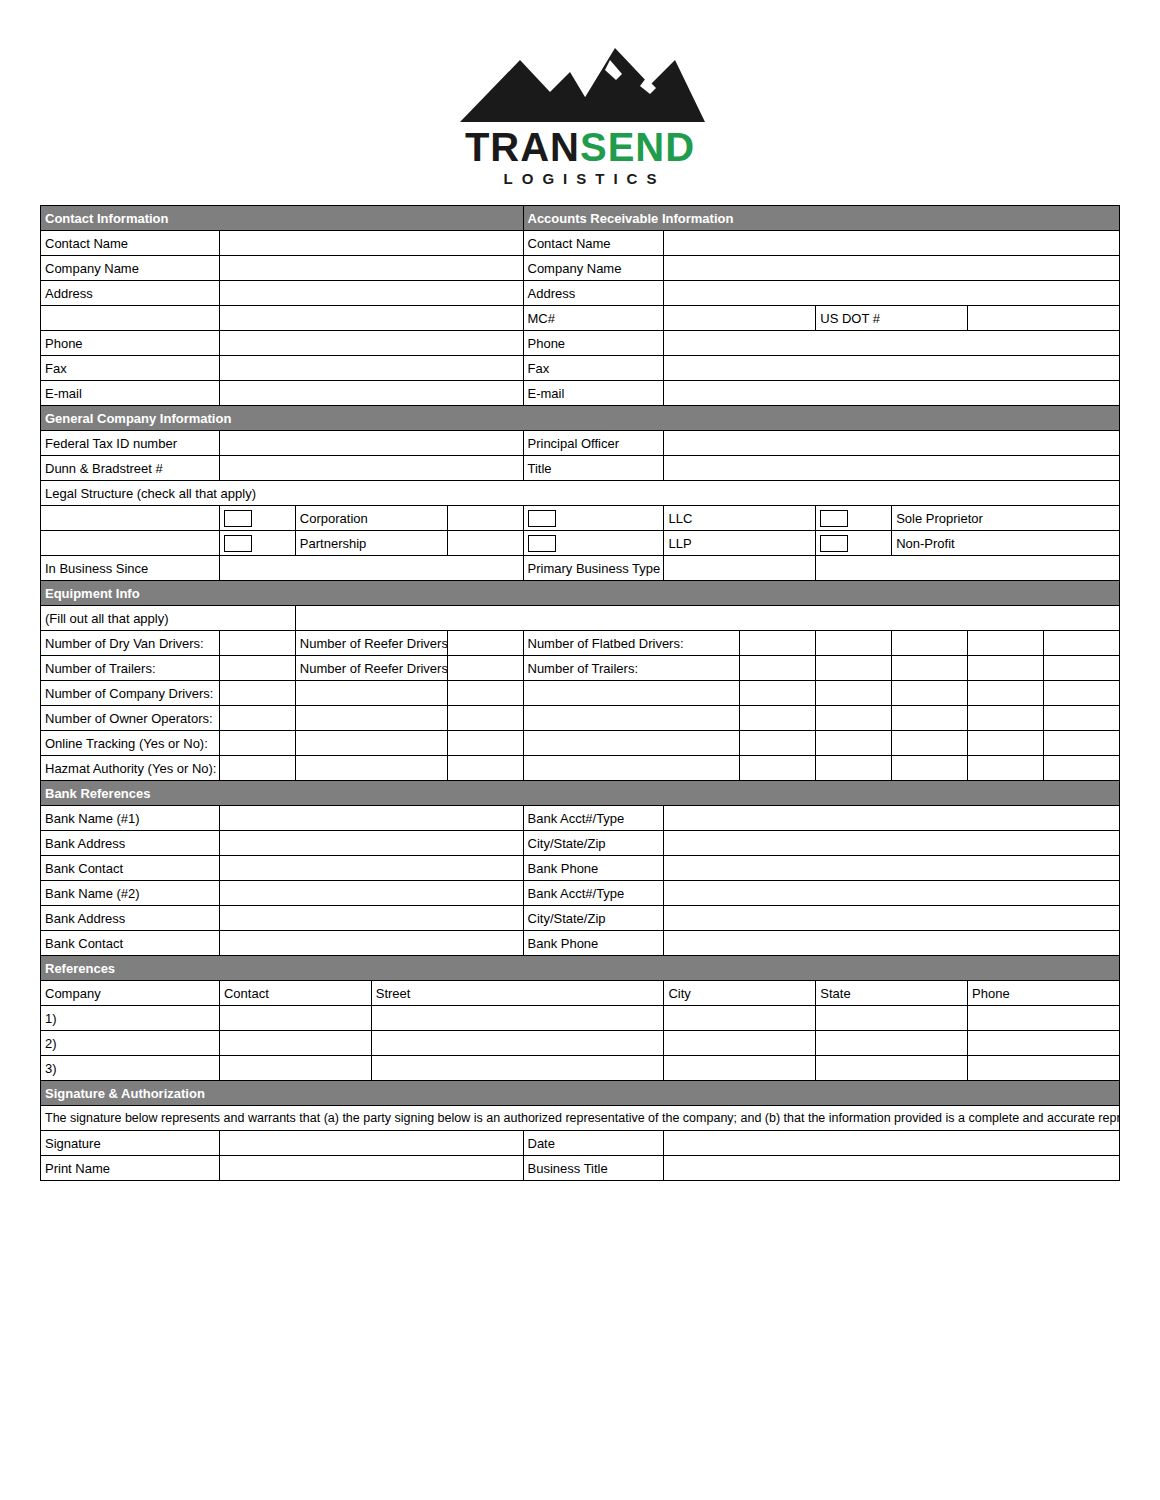TRAN SEND
LOGISTICS
| Contact Information | Accounts Receivable Information |
| Contact Name | | Contact Name | |
| Company Name | | Company Name | |
| Address | | Address | |
| | | MC# | | US DOT # | |
| Phone | | Phone | |
| Fax | | Fax | |
| E-mail | | E-mail | |
| General Company Information |
| Federal Tax ID number | | Principal Officer | |
| Dunn & Bradstreet # | | Title | |
| Legal Structure (check all that apply) |
| | | Corporation | | | LLC | | Sole Proprietor |
| | | Partnership | | | LLP | | Non-Profit |
| In Business Since | | Primary Business Type | | |
| Equipment Info |
| (Fill out all that apply) | |
| Number of Dry Van Drivers: | | Number of Reefer Drivers: | | Number of Flatbed Drivers: | | | | | |
| Number of Trailers: | | Number of Reefer Drivers: | | Number of Trailers: | | | | | |
| Number of Company Drivers: | | | | | | | | | |
| Number of Owner Operators: | | | | | | | | | |
| Online Tracking (Yes or No): | | | | | | | | | |
| Hazmat Authority (Yes or No): | | | | | | | | | |
| Bank References |
| Bank Name (#1) | | Bank Acct#/Type | |
| Bank Address | | City/State/Zip | |
| Bank Contact | | Bank Phone | |
| Bank Name (#2) | | Bank Acct#/Type | |
| Bank Address | | City/State/Zip | |
| Bank Contact | | Bank Phone | |
| References |
| Company | Contact | Street | City | State | Phone |
| 1) | | | | | |
| 2) | | | | | |
| 3) | | | | | |
| Signature & Authorization |
| The signature below represents and warrants that (a) the party signing below is an authorized representative of the company; and (b) that the information provided is a complete and accurate representation of the company's financial situation as of the date herof. Any misrepresentation or fraudulent information provided will be the basis for default under this agreement. By signing this form, I expressly authorize Transend Logistics to contact the above references to determine credit worthiness. |
| Signature | | Date | |
| Print Name | | Business Title | |